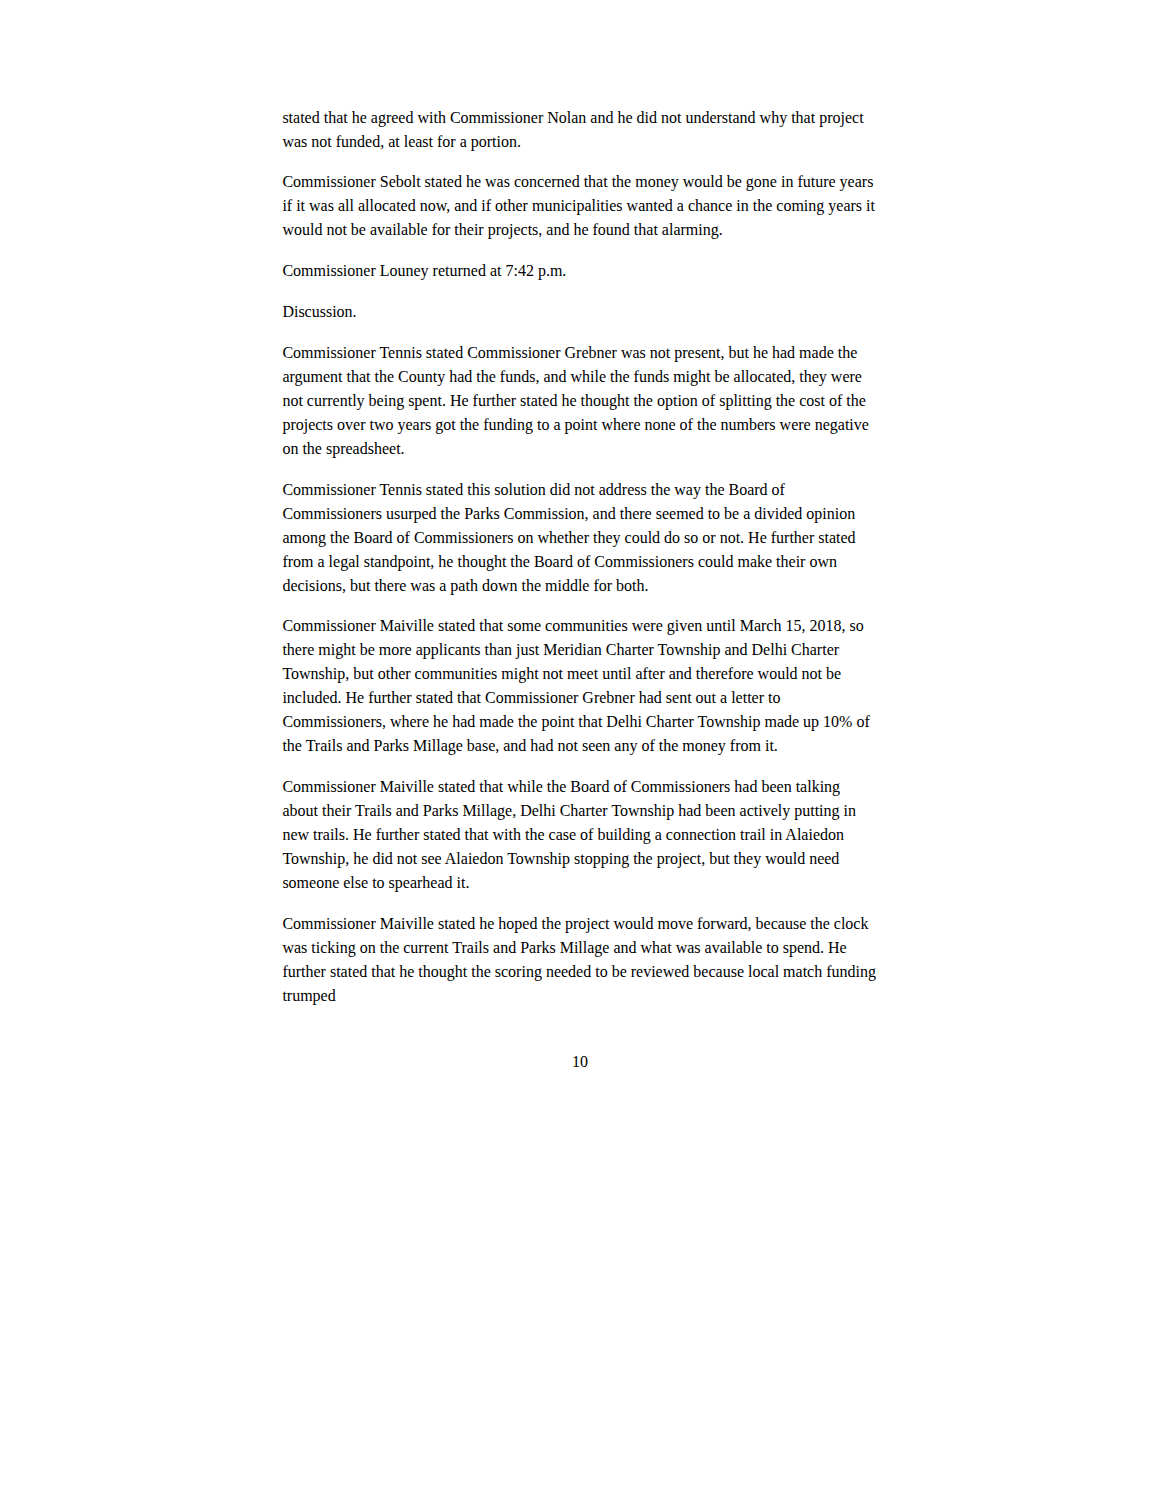stated that he agreed with Commissioner Nolan and he did not understand why that project was not funded, at least for a portion.
Commissioner Sebolt stated he was concerned that the money would be gone in future years if it was all allocated now, and if other municipalities wanted a chance in the coming years it would not be available for their projects, and he found that alarming.
Commissioner Louney returned at 7:42 p.m.
Discussion.
Commissioner Tennis stated Commissioner Grebner was not present, but he had made the argument that the County had the funds, and while the funds might be allocated, they were not currently being spent. He further stated he thought the option of splitting the cost of the projects over two years got the funding to a point where none of the numbers were negative on the spreadsheet.
Commissioner Tennis stated this solution did not address the way the Board of Commissioners usurped the Parks Commission, and there seemed to be a divided opinion among the Board of Commissioners on whether they could do so or not. He further stated from a legal standpoint, he thought the Board of Commissioners could make their own decisions, but there was a path down the middle for both.
Commissioner Maiville stated that some communities were given until March 15, 2018, so there might be more applicants than just Meridian Charter Township and Delhi Charter Township, but other communities might not meet until after and therefore would not be included. He further stated that Commissioner Grebner had sent out a letter to Commissioners, where he had made the point that Delhi Charter Township made up 10% of the Trails and Parks Millage base, and had not seen any of the money from it.
Commissioner Maiville stated that while the Board of Commissioners had been talking about their Trails and Parks Millage, Delhi Charter Township had been actively putting in new trails. He further stated that with the case of building a connection trail in Alaiedon Township, he did not see Alaiedon Township stopping the project, but they would need someone else to spearhead it.
Commissioner Maiville stated he hoped the project would move forward, because the clock was ticking on the current Trails and Parks Millage and what was available to spend. He further stated that he thought the scoring needed to be reviewed because local match funding trumped
10